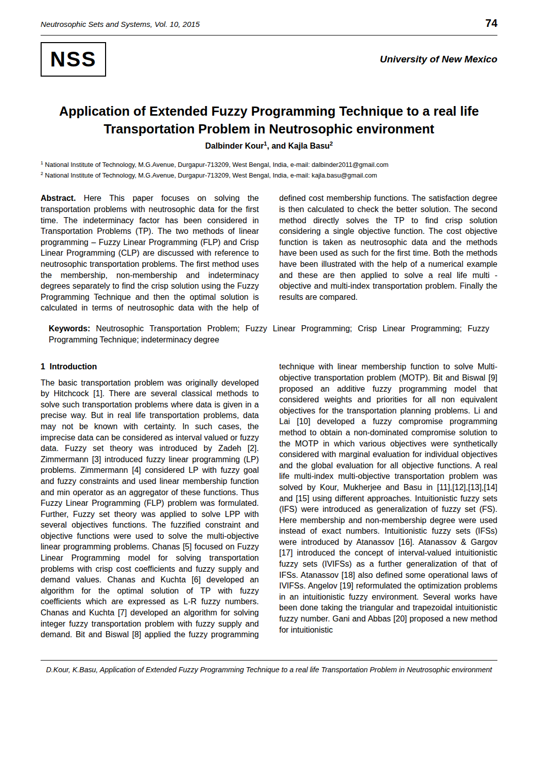Neutrosophic Sets and Systems, Vol. 10, 2015 74
NSS University of New Mexico
Application of Extended Fuzzy Programming Technique to a real life Transportation Problem in Neutrosophic environment
Dalbinder Kour1, and Kajla Basu2
1 National Institute of Technology, M.G.Avenue, Durgapur-713209, West Bengal, India, e-mail: dalbinder2011@gmail.com
2 National Institute of Technology, M.G.Avenue, Durgapur-713209, West Bengal, India, e-mail: kajla.basu@gmail.com
Abstract. Here This paper focuses on solving the transportation problems with neutrosophic data for the first time. The indeterminacy factor has been considered in Transportation Problems (TP). The two methods of linear programming – Fuzzy Linear Programming (FLP) and Crisp Linear Programming (CLP) are discussed with reference to neutrosophic transportation problems. The first method uses the membership, non-membership and indeterminacy degrees separately to find the crisp solution using the Fuzzy Programming Technique and then the optimal solution is calculated in terms of neutrosophic data with the help of defined cost membership functions. The satisfaction degree is then calculated to check the better solution. The second method directly solves the TP to find crisp solution considering a single objective function. The cost objective function is taken as neutrosophic data and the methods have been used as such for the first time. Both the methods have been illustrated with the help of a numerical example and these are then applied to solve a real life multi - objective and multi-index transportation problem. Finally the results are compared.
Keywords: Neutrosophic Transportation Problem; Fuzzy Linear Programming; Crisp Linear Programming; Fuzzy Programming Technique; indeterminacy degree
1 Introduction
The basic transportation problem was originally developed by Hitchcock [1]. There are several classical methods to solve such transportation problems where data is given in a precise way. But in real life transportation problems, data may not be known with certainty. In such cases, the imprecise data can be considered as interval valued or fuzzy data. Fuzzy set theory was introduced by Zadeh [2]. Zimmermann [3] introduced fuzzy linear programming (LP) problems. Zimmermann [4] considered LP with fuzzy goal and fuzzy constraints and used linear membership function and min operator as an aggregator of these functions. Thus Fuzzy Linear Programming (FLP) problem was formulated. Further, Fuzzy set theory was applied to solve LPP with several objectives functions. The fuzzified constraint and objective functions were used to solve the multi-objective linear programming problems. Chanas [5] focused on Fuzzy Linear Programming model for solving transportation problems with crisp cost coefficients and fuzzy supply and demand values. Chanas and Kuchta [6] developed an algorithm for the optimal solution of TP with fuzzy coefficients which are expressed as L-R fuzzy numbers. Chanas and Kuchta [7] developed an algorithm for solving integer fuzzy transportation problem with fuzzy supply and demand. Bit and Biswal [8] applied the fuzzy programming technique with linear membership function to solve Multi-objective transportation problem (MOTP). Bit and Biswal [9] proposed an additive fuzzy programming model that considered weights and priorities for all non equivalent objectives for the transportation planning problems. Li and Lai [10] developed a fuzzy compromise programming method to obtain a non-dominated compromise solution to the MOTP in which various objectives were synthetically considered with marginal evaluation for individual objectives and the global evaluation for all objective functions. A real life multi-index multi-objective transportation problem was solved by Kour, Mukherjee and Basu in [11],[12],[13],[14] and [15] using different approaches. Intuitionistic fuzzy sets (IFS) were introduced as generalization of fuzzy set (FS). Here membership and non-membership degree were used instead of exact numbers. Intuitionistic fuzzy sets (IFSs) were introduced by Atanassov [16]. Atanassov & Gargov [17] introduced the concept of interval-valued intuitionistic fuzzy sets (IVIFSs) as a further generalization of that of IFSs. Atanassov [18] also defined some operational laws of IVIFSs. Angelov [19] reformulated the optimization problems in an intuitionistic fuzzy environment. Several works have been done taking the triangular and trapezoidal intuitionistic fuzzy number. Gani and Abbas [20] proposed a new method for intuitionistic
D.Kour, K.Basu, Application of Extended Fuzzy Programming Technique to a real life Transportation Problem in Neutrosophic environment